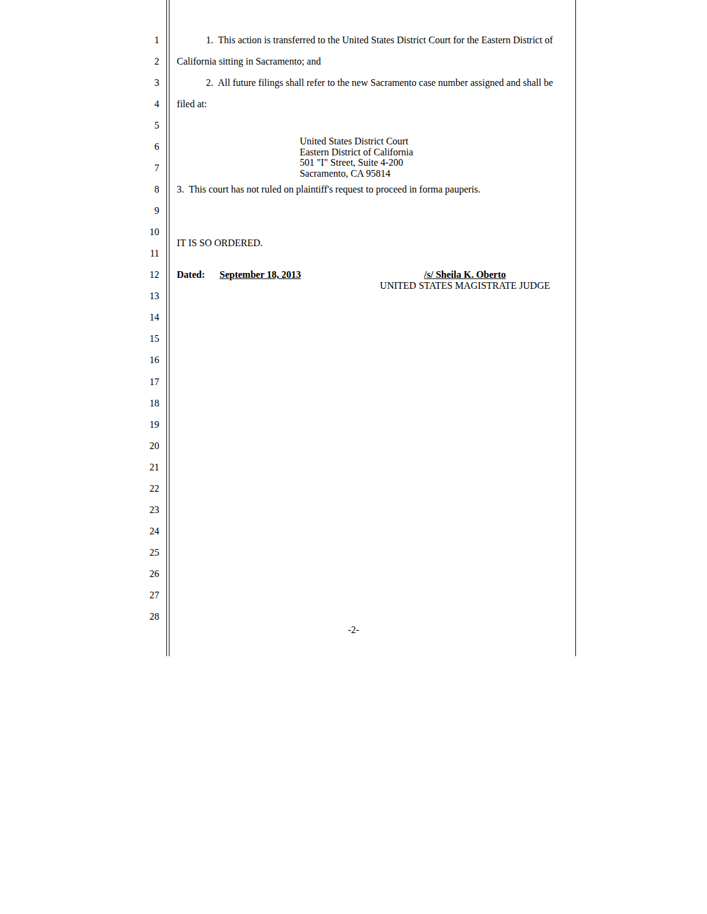1
2
3
4
5
6
7
8
9
10
11
12
13
14
15
16
17
18
19
20
21
22
23
24
25
26
27
28
1. This action is transferred to the United States District Court for the Eastern District of
California sitting in Sacramento; and
2. All future filings shall refer to the new Sacramento case number assigned and shall be
filed at:
United States District Court
Eastern District of California
501 "I" Street, Suite 4-200
Sacramento, CA 95814
3. This court has not ruled on plaintiff's request to proceed in forma pauperis.
IT IS SO ORDERED.
Dated: September 18, 2013 /s/ Sheila K. Oberto UNITED STATES MAGISTRATE JUDGE
-2-